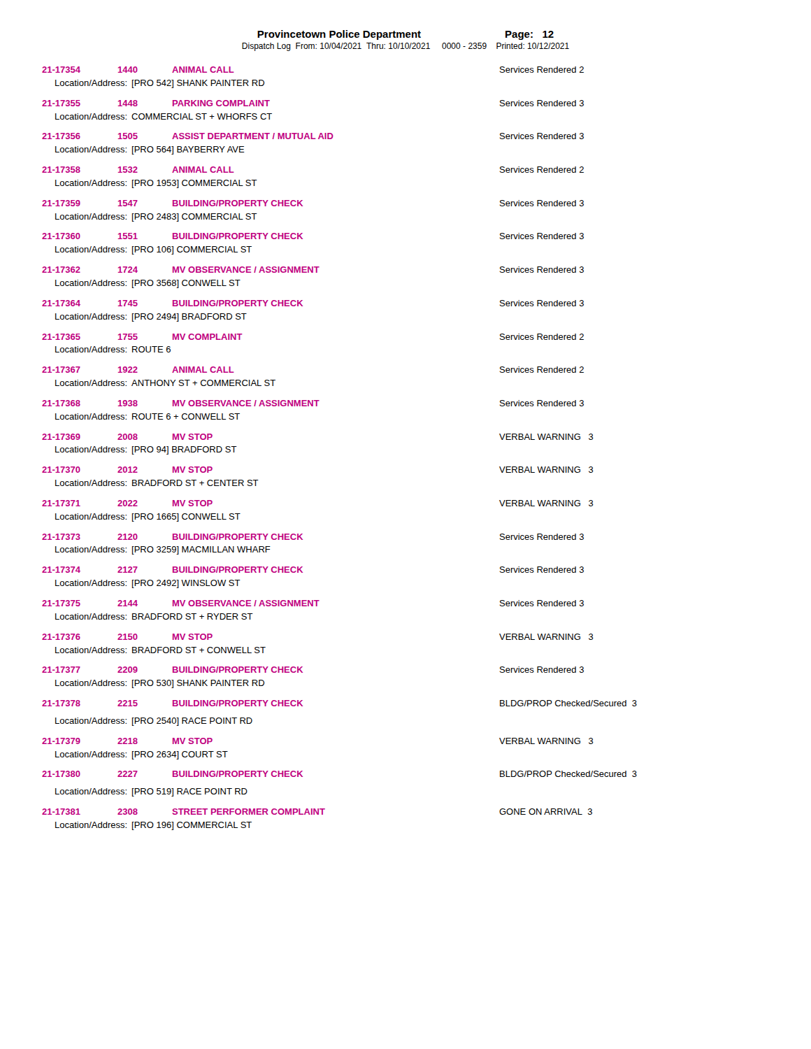Provincetown Police Department Page: 12
Dispatch Log From: 10/04/2021 Thru: 10/10/2021 0000 - 2359 Printed: 10/12/2021
| 21-17354 | 1440 | ANIMAL CALL | Services Rendered 2 |
| Location/Address: [PRO 542] SHANK PAINTER RD |
| 21-17355 | 1448 | PARKING COMPLAINT | Services Rendered 3 |
| Location/Address: COMMERCIAL ST + WHORFS CT |
| 21-17356 | 1505 | ASSIST DEPARTMENT / MUTUAL AID | Services Rendered 3 |
| Location/Address: [PRO 564] BAYBERRY AVE |
| 21-17358 | 1532 | ANIMAL CALL | Services Rendered 2 |
| Location/Address: [PRO 1953] COMMERCIAL ST |
| 21-17359 | 1547 | BUILDING/PROPERTY CHECK | Services Rendered 3 |
| Location/Address: [PRO 2483] COMMERCIAL ST |
| 21-17360 | 1551 | BUILDING/PROPERTY CHECK | Services Rendered 3 |
| Location/Address: [PRO 106] COMMERCIAL ST |
| 21-17362 | 1724 | MV OBSERVANCE / ASSIGNMENT | Services Rendered 3 |
| Location/Address: [PRO 3568] CONWELL ST |
| 21-17364 | 1745 | BUILDING/PROPERTY CHECK | Services Rendered 3 |
| Location/Address: [PRO 2494] BRADFORD ST |
| 21-17365 | 1755 | MV COMPLAINT | Services Rendered 2 |
| Location/Address: ROUTE 6 |
| 21-17367 | 1922 | ANIMAL CALL | Services Rendered 2 |
| Location/Address: ANTHONY ST + COMMERCIAL ST |
| 21-17368 | 1938 | MV OBSERVANCE / ASSIGNMENT | Services Rendered 3 |
| Location/Address: ROUTE 6 + CONWELL ST |
| 21-17369 | 2008 | MV STOP | VERBAL WARNING 3 |
| Location/Address: [PRO 94] BRADFORD ST |
| 21-17370 | 2012 | MV STOP | VERBAL WARNING 3 |
| Location/Address: BRADFORD ST + CENTER ST |
| 21-17371 | 2022 | MV STOP | VERBAL WARNING 3 |
| Location/Address: [PRO 1665] CONWELL ST |
| 21-17373 | 2120 | BUILDING/PROPERTY CHECK | Services Rendered 3 |
| Location/Address: [PRO 3259] MACMILLAN WHARF |
| 21-17374 | 2127 | BUILDING/PROPERTY CHECK | Services Rendered 3 |
| Location/Address: [PRO 2492] WINSLOW ST |
| 21-17375 | 2144 | MV OBSERVANCE / ASSIGNMENT | Services Rendered 3 |
| Location/Address: BRADFORD ST + RYDER ST |
| 21-17376 | 2150 | MV STOP | VERBAL WARNING 3 |
| Location/Address: BRADFORD ST + CONWELL ST |
| 21-17377 | 2209 | BUILDING/PROPERTY CHECK | Services Rendered 3 |
| Location/Address: [PRO 530] SHANK PAINTER RD |
| 21-17378 | 2215 | BUILDING/PROPERTY CHECK | BLDG/PROP Checked/Secured 3 |
| Location/Address: [PRO 2540] RACE POINT RD |
| 21-17379 | 2218 | MV STOP | VERBAL WARNING 3 |
| Location/Address: [PRO 2634] COURT ST |
| 21-17380 | 2227 | BUILDING/PROPERTY CHECK | BLDG/PROP Checked/Secured 3 |
| Location/Address: [PRO 519] RACE POINT RD |
| 21-17381 | 2308 | STREET PERFORMER COMPLAINT | GONE ON ARRIVAL 3 |
| Location/Address: [PRO 196] COMMERCIAL ST |